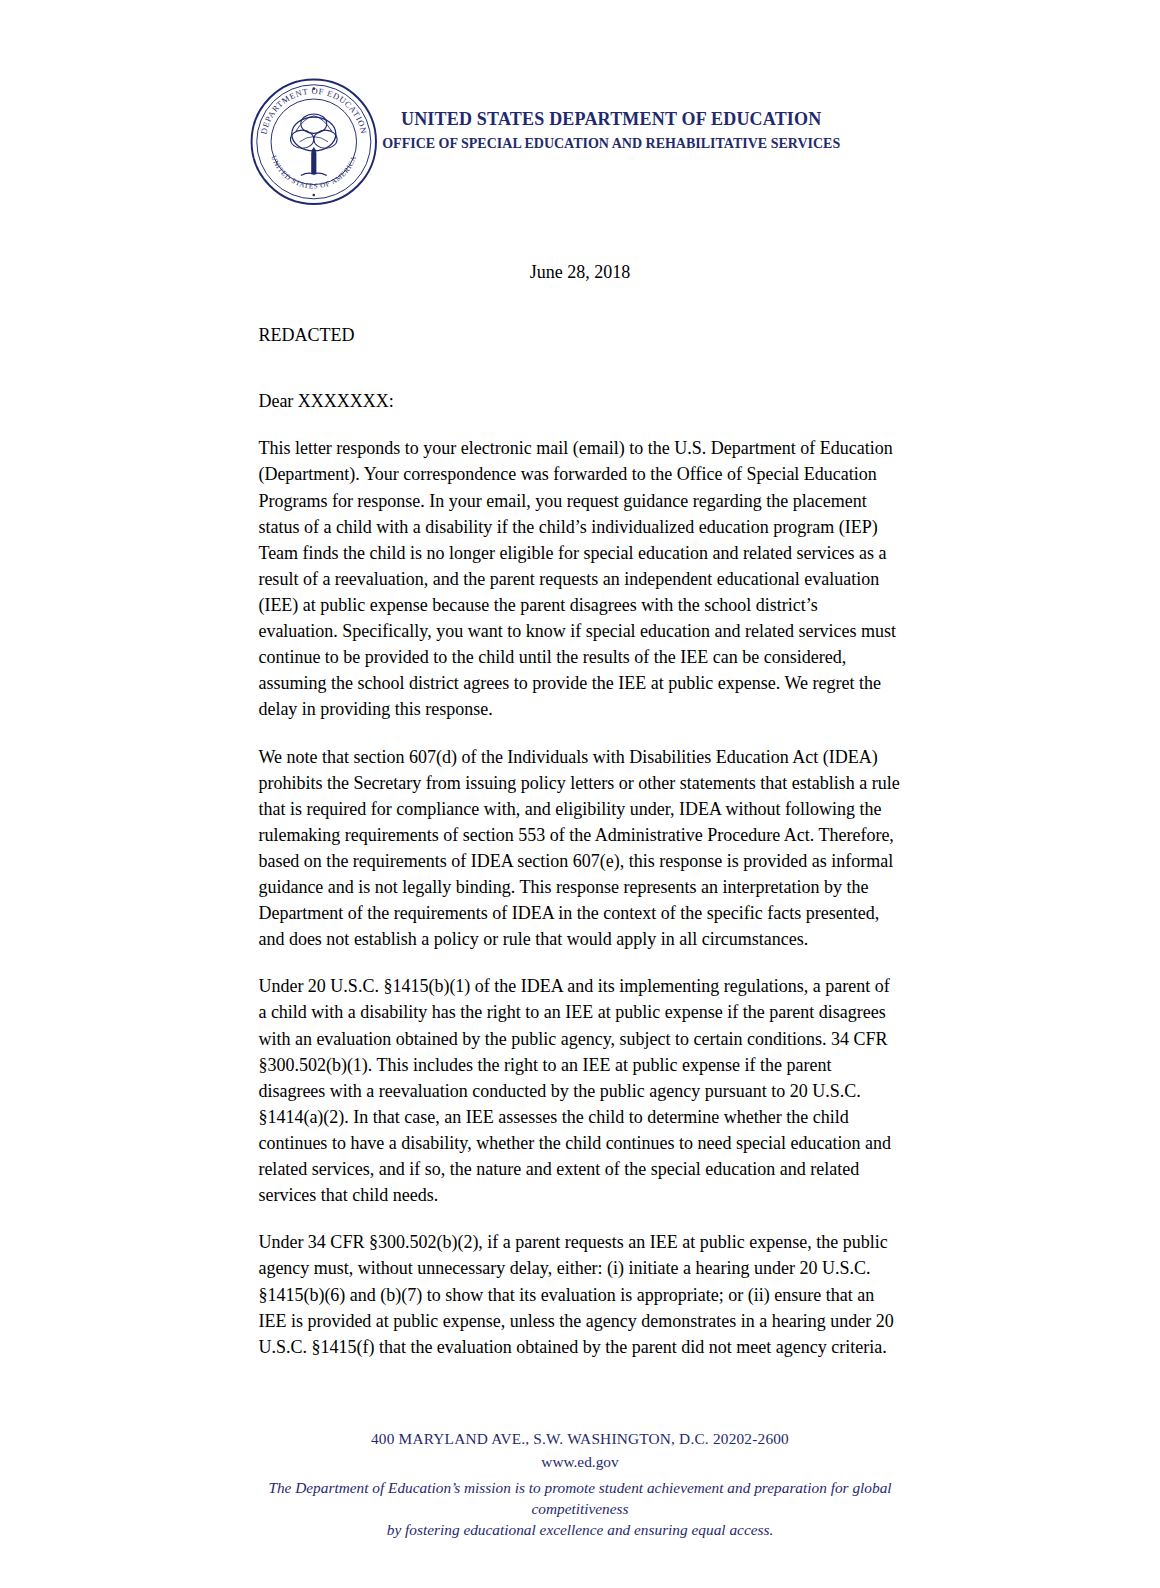DEPARTMENT OF EDUCATION UNITED STATES OF AMERICA
UNITED STATES DEPARTMENT OF EDUCATION
OFFICE OF SPECIAL EDUCATION AND REHABILITATIVE SERVICES
June 28, 2018
REDACTED
Dear XXXXXXX:
This letter responds to your electronic mail (email) to the U.S. Department of Education (Department). Your correspondence was forwarded to the Office of Special Education Programs for response. In your email, you request guidance regarding the placement status of a child with a disability if the child’s individualized education program (IEP) Team finds the child is no longer eligible for special education and related services as a result of a reevaluation, and the parent requests an independent educational evaluation (IEE) at public expense because the parent disagrees with the school district’s evaluation. Specifically, you want to know if special education and related services must continue to be provided to the child until the results of the IEE can be considered, assuming the school district agrees to provide the IEE at public expense. We regret the delay in providing this response.
We note that section 607(d) of the Individuals with Disabilities Education Act (IDEA) prohibits the Secretary from issuing policy letters or other statements that establish a rule that is required for compliance with, and eligibility under, IDEA without following the rulemaking requirements of section 553 of the Administrative Procedure Act. Therefore, based on the requirements of IDEA section 607(e), this response is provided as informal guidance and is not legally binding. This response represents an interpretation by the Department of the requirements of IDEA in the context of the specific facts presented, and does not establish a policy or rule that would apply in all circumstances.
Under 20 U.S.C. §1415(b)(1) of the IDEA and its implementing regulations, a parent of a child with a disability has the right to an IEE at public expense if the parent disagrees with an evaluation obtained by the public agency, subject to certain conditions. 34 CFR §300.502(b)(1). This includes the right to an IEE at public expense if the parent disagrees with a reevaluation conducted by the public agency pursuant to 20 U.S.C. §1414(a)(2). In that case, an IEE assesses the child to determine whether the child continues to have a disability, whether the child continues to need special education and related services, and if so, the nature and extent of the special education and related services that child needs.
Under 34 CFR §300.502(b)(2), if a parent requests an IEE at public expense, the public agency must, without unnecessary delay, either: (i) initiate a hearing under 20 U.S.C. §1415(b)(6) and (b)(7) to show that its evaluation is appropriate; or (ii) ensure that an IEE is provided at public expense, unless the agency demonstrates in a hearing under 20 U.S.C. §1415(f) that the evaluation obtained by the parent did not meet agency criteria.
400 MARYLAND AVE., S.W. WASHINGTON, D.C. 20202-2600
www.ed.gov
The Department of Education’s mission is to promote student achievement and preparation for global competitiveness
by fostering educational excellence and ensuring equal access.